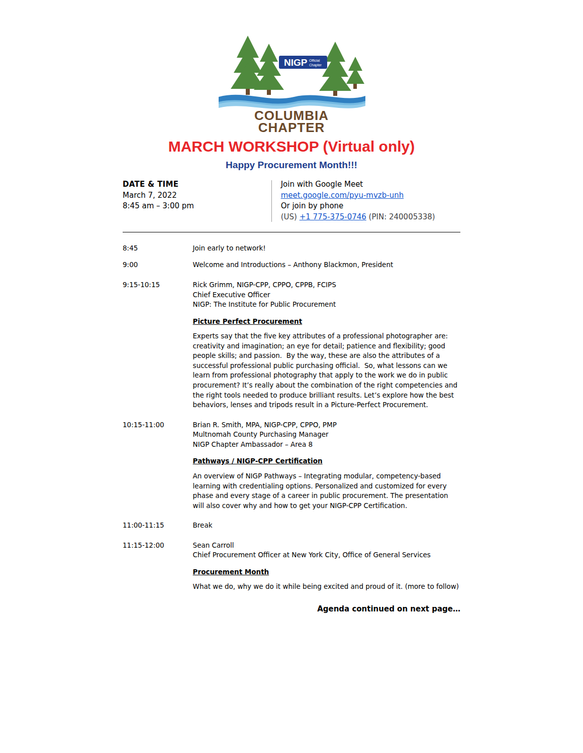NIGP Official Chapter COLUMBIA CHAPTER
MARCH WORKSHOP (Virtual only)
Happy Procurement Month!!!
DATE & TIME
March 7, 2022
8:45 am – 3:00 pm
Join with Google Meet
meet.google.com/pyu-mvzb-unh
Or join by phone
(US) +1 775-375-0746 (PIN: 240005338)
| 8:45 | Join early to network! |
| 9:00 | Welcome and Introductions – Anthony Blackmon, President |
| 9:15-10:15 | Rick Grimm, NIGP-CPP, CPPO, CPPB, FCIPS Chief Executive Officer NIGP: The Institute for Public Procurement Picture Perfect Procurement Experts say that the five key attributes of a professional photographer are: creativity and imagination; an eye for detail; patience and flexibility; good people skills; and passion. By the way, these are also the attributes of a successful professional public purchasing official. So, what lessons can we learn from professional photography that apply to the work we do in public procurement? It’s really about the combination of the right competencies and the right tools needed to produce brilliant results. Let’s explore how the best behaviors, lenses and tripods result in a Picture-Perfect Procurement. |
| 10:15-11:00 | Brian R. Smith, MPA, NIGP-CPP, CPPO, PMP Multnomah County Purchasing Manager NIGP Chapter Ambassador – Area 8 Pathways / NIGP-CPP Certification An overview of NIGP Pathways – Integrating modular, competency-based learning with credentialing options. Personalized and customized for every phase and every stage of a career in public procurement. The presentation will also cover why and how to get your NIGP-CPP Certification. |
| 11:00-11:15 | Break |
| 11:15-12:00 | Sean Carroll Chief Procurement Officer at New York City, Office of General Services Procurement Month What we do, why we do it while being excited and proud of it. (more to follow) |
Agenda continued on next page…